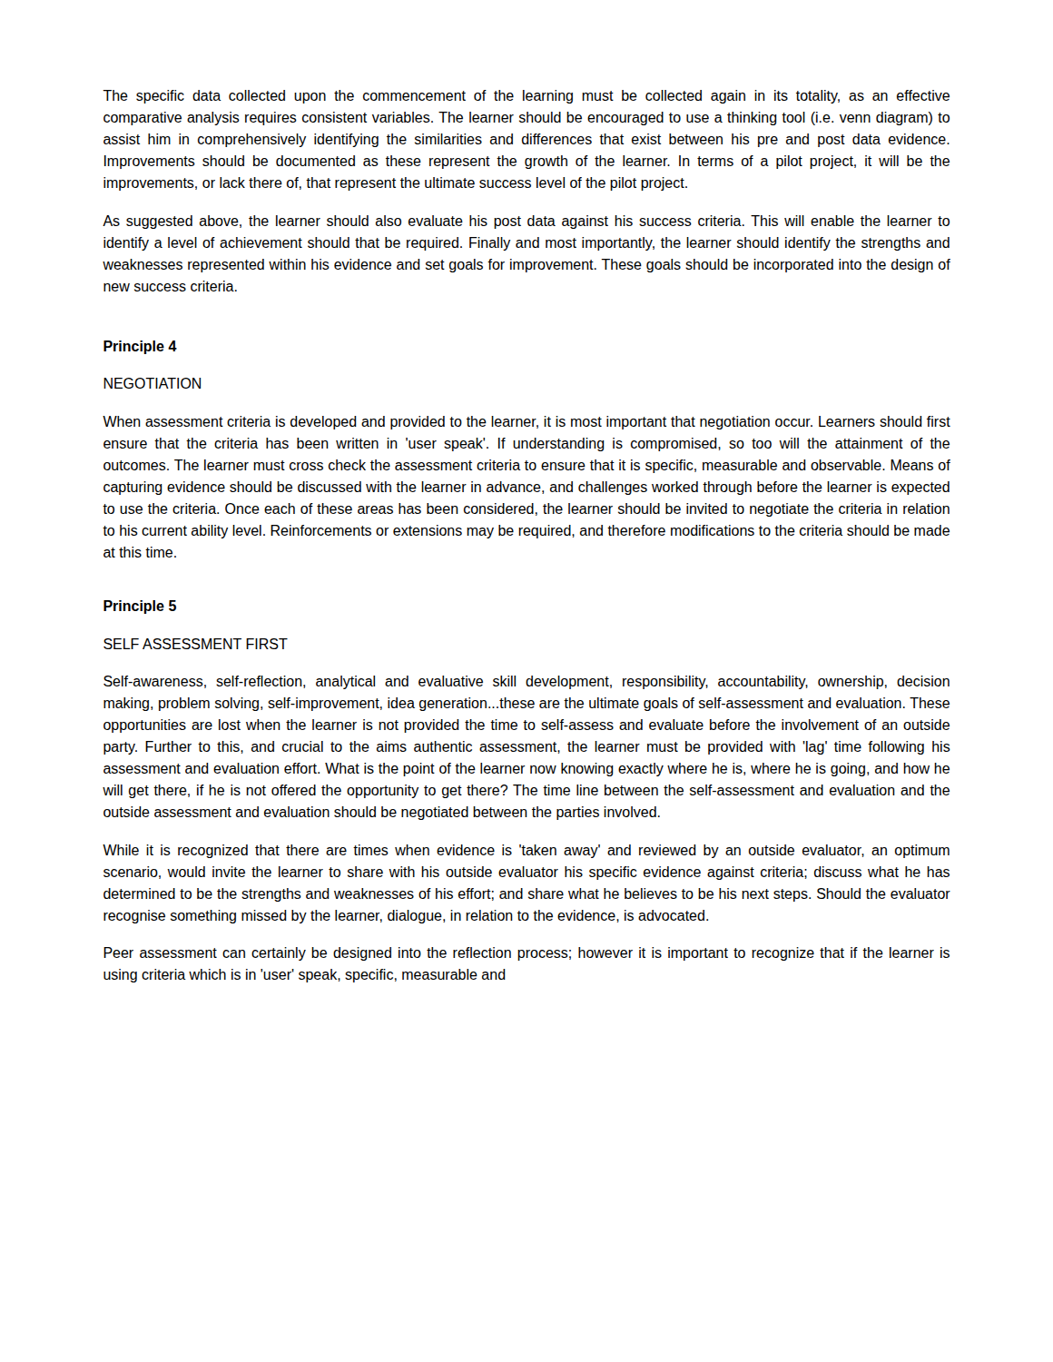The specific data collected upon the commencement of the learning must be collected again in its totality, as an effective comparative analysis requires consistent variables. The learner should be encouraged to use a thinking tool (i.e. venn diagram) to assist him in comprehensively identifying the similarities and differences that exist between his pre and post data evidence. Improvements should be documented as these represent the growth of the learner. In terms of a pilot project, it will be the improvements, or lack there of, that represent the ultimate success level of the pilot project.
As suggested above, the learner should also evaluate his post data against his success criteria. This will enable the learner to identify a level of achievement should that be required. Finally and most importantly, the learner should identify the strengths and weaknesses represented within his evidence and set goals for improvement. These goals should be incorporated into the design of new success criteria.
Principle 4
NEGOTIATION
When assessment criteria is developed and provided to the learner, it is most important that negotiation occur. Learners should first ensure that the criteria has been written in 'user speak'. If understanding is compromised, so too will the attainment of the outcomes. The learner must cross check the assessment criteria to ensure that it is specific, measurable and observable. Means of capturing evidence should be discussed with the learner in advance, and challenges worked through before the learner is expected to use the criteria. Once each of these areas has been considered, the learner should be invited to negotiate the criteria in relation to his current ability level. Reinforcements or extensions may be required, and therefore modifications to the criteria should be made at this time.
Principle 5
SELF ASSESSMENT FIRST
Self-awareness, self-reflection, analytical and evaluative skill development, responsibility, accountability, ownership, decision making, problem solving, self-improvement, idea generation...these are the ultimate goals of self-assessment and evaluation. These opportunities are lost when the learner is not provided the time to self-assess and evaluate before the involvement of an outside party. Further to this, and crucial to the aims authentic assessment, the learner must be provided with 'lag' time following his assessment and evaluation effort. What is the point of the learner now knowing exactly where he is, where he is going, and how he will get there, if he is not offered the opportunity to get there? The time line between the self-assessment and evaluation and the outside assessment and evaluation should be negotiated between the parties involved.
While it is recognized that there are times when evidence is 'taken away' and reviewed by an outside evaluator, an optimum scenario, would invite the learner to share with his outside evaluator his specific evidence against criteria; discuss what he has determined to be the strengths and weaknesses of his effort; and share what he believes to be his next steps. Should the evaluator recognise something missed by the learner, dialogue, in relation to the evidence, is advocated.
Peer assessment can certainly be designed into the reflection process; however it is important to recognize that if the learner is using criteria which is in 'user' speak, specific, measurable and